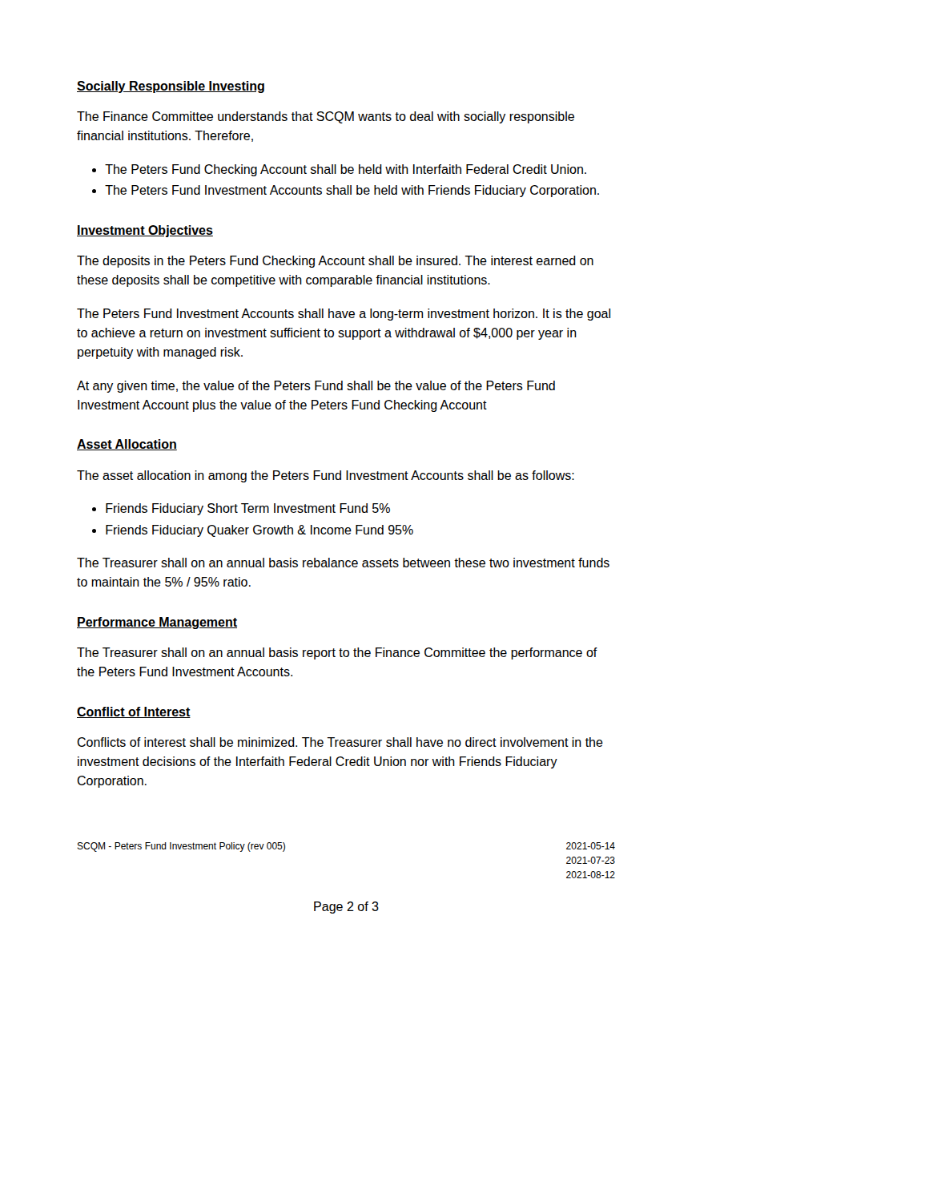Socially Responsible Investing
The Finance Committee understands that SCQM wants to deal with socially responsible financial institutions. Therefore,
The Peters Fund Checking Account shall be held with Interfaith Federal Credit Union.
The Peters Fund Investment Accounts shall be held with Friends Fiduciary Corporation.
Investment Objectives
The deposits in the Peters Fund Checking Account shall be insured. The interest earned on these deposits shall be competitive with comparable financial institutions.
The Peters Fund Investment Accounts shall have a long-term investment horizon. It is the goal to achieve a return on investment sufficient to support a withdrawal of $4,000 per year in perpetuity with managed risk.
At any given time, the value of the Peters Fund shall be the value of the Peters Fund Investment Account plus the value of the Peters Fund Checking Account
Asset Allocation
The asset allocation in among the Peters Fund Investment Accounts shall be as follows:
Friends Fiduciary Short Term Investment Fund 5%
Friends Fiduciary Quaker Growth & Income Fund 95%
The Treasurer shall on an annual basis rebalance assets between these two investment funds to maintain the 5% / 95% ratio.
Performance Management
The Treasurer shall on an annual basis report to the Finance Committee the performance of the Peters Fund Investment Accounts.
Conflict of Interest
Conflicts of interest shall be minimized. The Treasurer shall have no direct involvement in the investment decisions of the Interfaith Federal Credit Union nor with Friends Fiduciary Corporation.
SCQM - Peters Fund Investment Policy (rev 005)
2021-05-14
2021-07-23
2021-08-12
Page 2 of 3